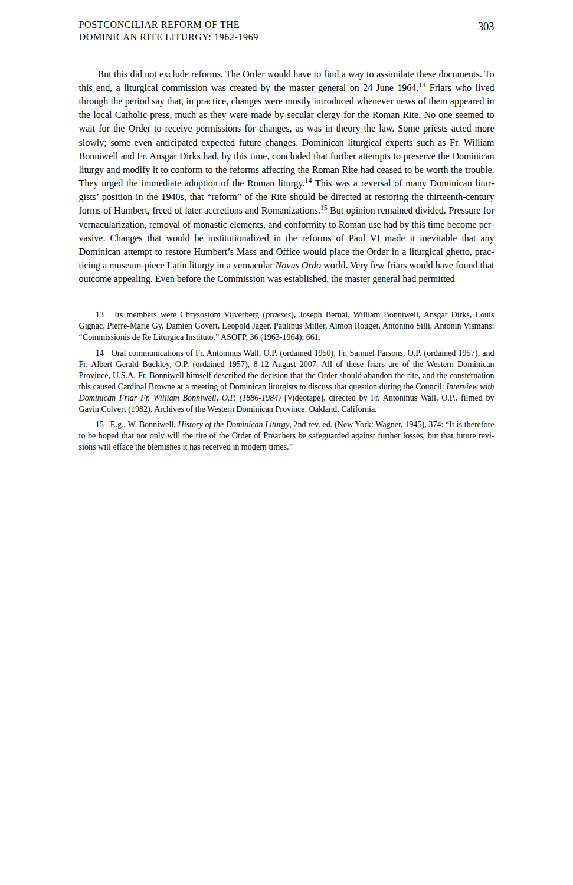Postconciliar Reform of the
Dominican Rite Liturgy: 1962-1969
303
But this did not exclude reforms. The Order would have to find a way to assimilate these documents. To this end, a liturgical commission was created by the master general on 24 June 1964.13 Friars who lived through the period say that, in practice, changes were mostly introduced whenever news of them appeared in the local Catholic press, much as they were made by secular clergy for the Roman Rite. No one seemed to wait for the Order to receive permissions for changes, as was in theory the law. Some priests acted more slowly; some even anticipated expected future changes. Dominican liturgical experts such as Fr. William Bonniwell and Fr. Ansgar Dirks had, by this time, concluded that further attempts to preserve the Dominican liturgy and modify it to conform to the reforms affecting the Roman Rite had ceased to be worth the trouble. They urged the immediate adoption of the Roman liturgy.14 This was a reversal of many Dominican liturgists’ position in the 1940s, that “reform” of the Rite should be directed at restoring the thirteenth-century forms of Humbert, freed of later accretions and Romanizations.15 But opinion remained divided. Pressure for vernacularization, removal of monastic elements, and conformity to Roman use had by this time become pervasive. Changes that would be institutionalized in the reforms of Paul VI made it inevitable that any Dominican attempt to restore Humbert’s Mass and Office would place the Order in a liturgical ghetto, practicing a museum-piece Latin liturgy in a vernacular Novus Ordo world. Very few friars would have found that outcome appealing. Even before the Commission was established, the master general had permitted
13 Its members were Chrysostom Vijverberg (praeses), Joseph Bernal, William Bonniwell, Ansgar Dirks, Louis Gignac, Pierre-Marie Gy, Damien Govert, Leopold Jager, Paulinus Miller, Aimon Rouget, Antonino Silli, Antonin Vismans: “Commissionis de Re Liturgica Instituto,” ASOFP, 36 (1963-1964): 661.
14 Oral communications of Fr. Antoninus Wall, O.P. (ordained 1950), Fr. Samuel Parsons, O.P. (ordained 1957), and Fr. Albert Gerald Buckley, O.P. (ordained 1957), 8-12 August 2007. All of these friars are of the Western Dominican Province, U.S.A. Fr. Bonniwell himself described the decision that the Order should abandon the rite, and the consternation this caused Cardinal Browne at a meeting of Dominican liturgists to discuss that question during the Council: Interview with Dominican Friar Fr. William Bonniwell, O.P. (1886-1984) [Videotape], directed by Fr. Antoninus Wall, O.P., filmed by Gavin Colvert (1982), Archives of the Western Dominican Province, Oakland, California.
15 E.g., W. Bonniwell, History of the Dominican Liturgy, 2nd rev. ed. (New York: Wagner, 1945), 374: “It is therefore to be hoped that not only will the rite of the Order of Preachers be safeguarded against further losses, but that future revisions will efface the blemishes it has received in modern times.”